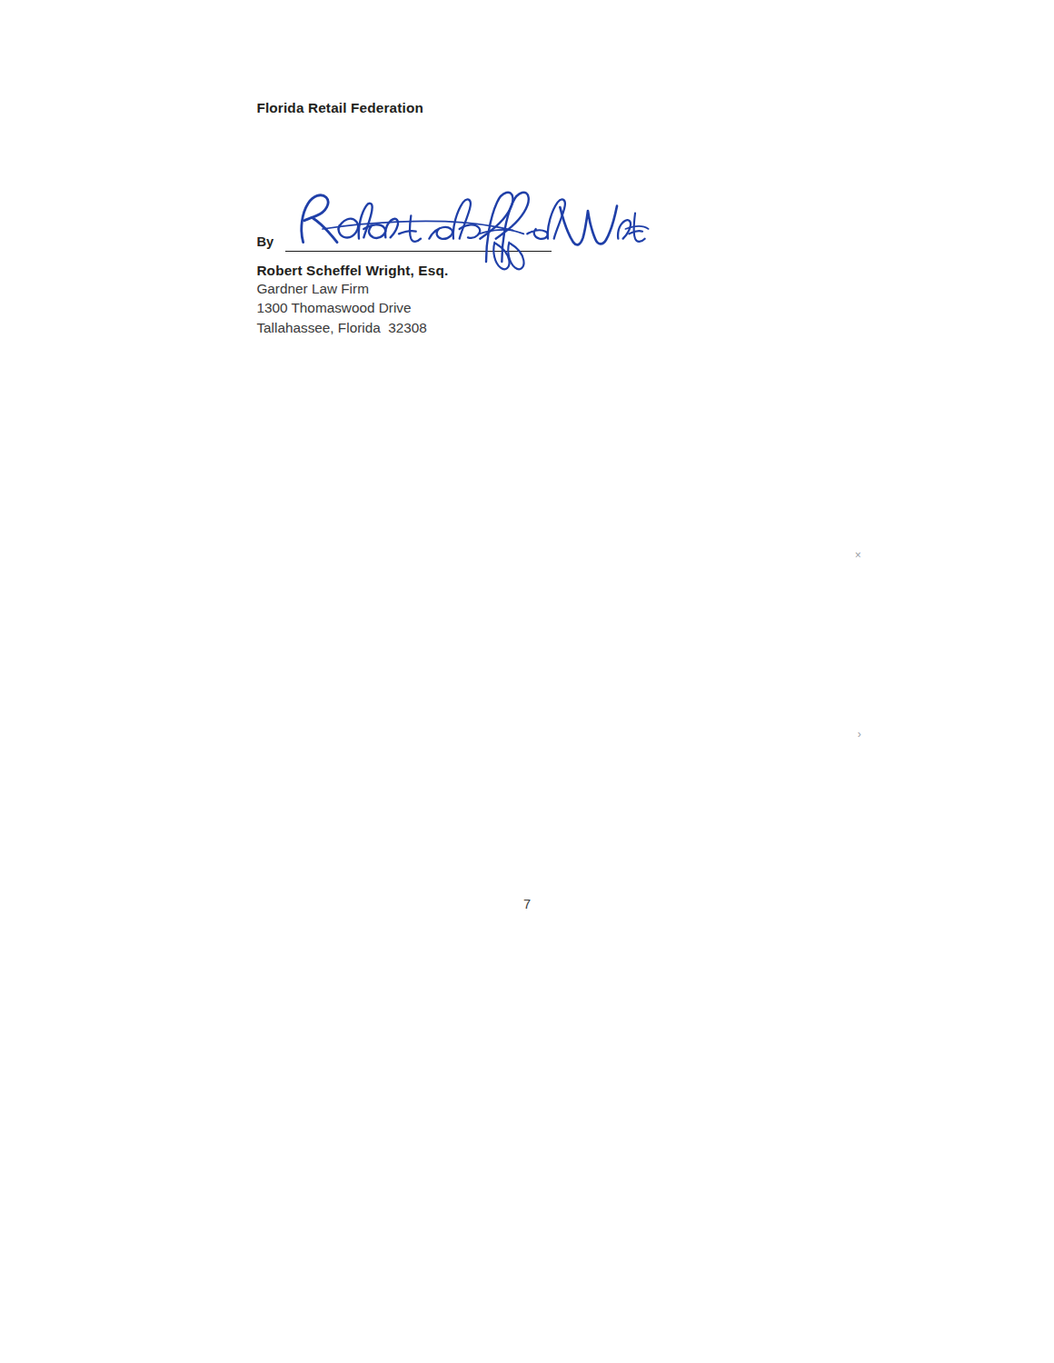Florida Retail Federation
By
Robert Scheffel Wright, Esq.
Gardner Law Firm
1300 Thomaswood Drive
Tallahassee, Florida 32308
× ›
7